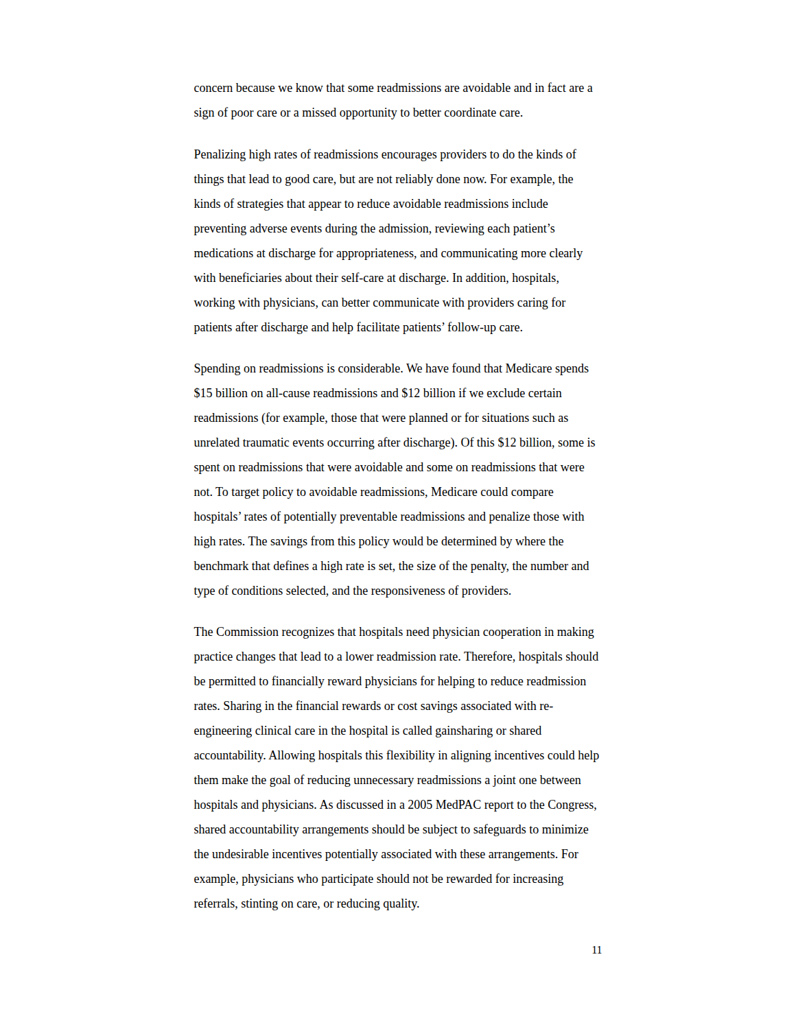concern because we know that some readmissions are avoidable and in fact are a sign of poor care or a missed opportunity to better coordinate care.
Penalizing high rates of readmissions encourages providers to do the kinds of things that lead to good care, but are not reliably done now. For example, the kinds of strategies that appear to reduce avoidable readmissions include preventing adverse events during the admission, reviewing each patient’s medications at discharge for appropriateness, and communicating more clearly with beneficiaries about their self-care at discharge. In addition, hospitals, working with physicians, can better communicate with providers caring for patients after discharge and help facilitate patients’ follow-up care.
Spending on readmissions is considerable. We have found that Medicare spends $15 billion on all-cause readmissions and $12 billion if we exclude certain readmissions (for example, those that were planned or for situations such as unrelated traumatic events occurring after discharge). Of this $12 billion, some is spent on readmissions that were avoidable and some on readmissions that were not. To target policy to avoidable readmissions, Medicare could compare hospitals’ rates of potentially preventable readmissions and penalize those with high rates. The savings from this policy would be determined by where the benchmark that defines a high rate is set, the size of the penalty, the number and type of conditions selected, and the responsiveness of providers.
The Commission recognizes that hospitals need physician cooperation in making practice changes that lead to a lower readmission rate. Therefore, hospitals should be permitted to financially reward physicians for helping to reduce readmission rates. Sharing in the financial rewards or cost savings associated with re-engineering clinical care in the hospital is called gainsharing or shared accountability. Allowing hospitals this flexibility in aligning incentives could help them make the goal of reducing unnecessary readmissions a joint one between hospitals and physicians. As discussed in a 2005 MedPAC report to the Congress, shared accountability arrangements should be subject to safeguards to minimize the undesirable incentives potentially associated with these arrangements. For example, physicians who participate should not be rewarded for increasing referrals, stinting on care, or reducing quality.
11